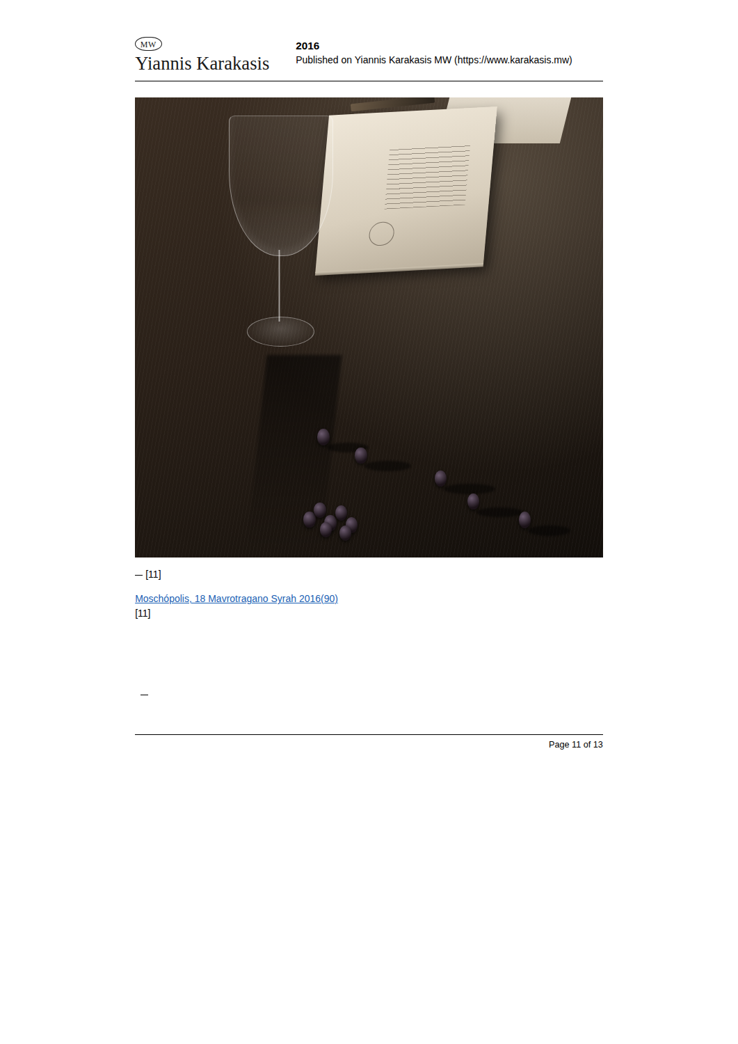mw
Yiannis Karakasis
2016
Published on Yiannis Karakasis MW (https://www.karakasis.mw)
[11]
Moschópolis, 18 Mavrotragano Syrah 2016(90)
[11]
Page 11 of 13